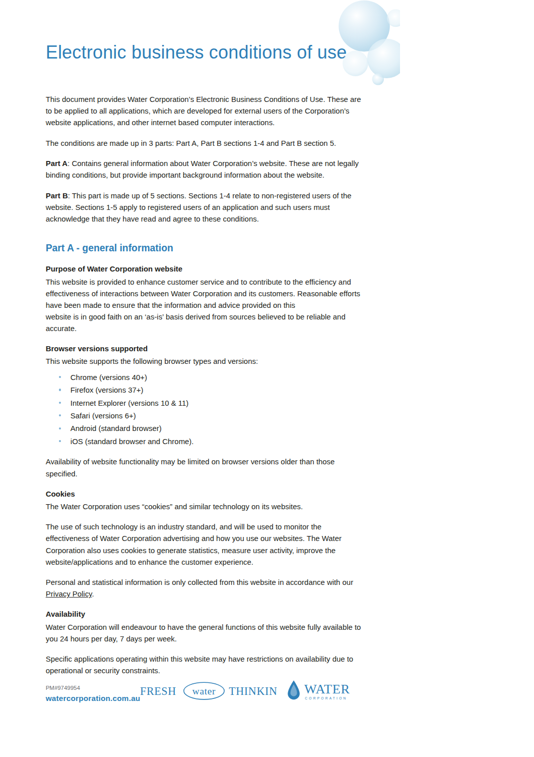Electronic business conditions of use
This document provides Water Corporation’s Electronic Business Conditions of Use. These are to be applied to all applications, which are developed for external users of the Corporation’s website applications, and other internet based computer interactions.
The conditions are made up in 3 parts: Part A, Part B sections 1-4 and Part B section 5.
Part A: Contains general information about Water Corporation’s website. These are not legally binding conditions, but provide important background information about the website.
Part B: This part is made up of 5 sections. Sections 1-4 relate to non-registered users of the website. Sections 1-5 apply to registered users of an application and such users must acknowledge that they have read and agree to these conditions.
Part A - general information
Purpose of Water Corporation website
This website is provided to enhance customer service and to contribute to the efficiency and effectiveness of interactions between Water Corporation and its customers. Reasonable efforts have been made to ensure that the information and advice provided on this
website is in good faith on an ‘as-is’ basis derived from sources believed to be reliable and accurate.
Browser versions supported
This website supports the following browser types and versions:
Chrome (versions 40+)
Firefox (versions 37+)
Internet Explorer (versions 10 & 11)
Safari (versions 6+)
Android (standard browser)
iOS (standard browser and Chrome).
Availability of website functionality may be limited on browser versions older than those specified.
Cookies
The Water Corporation uses “cookies” and similar technology on its websites.
The use of such technology is an industry standard, and will be used to monitor the effectiveness of Water Corporation advertising and how you use our websites. The Water Corporation also uses cookies to generate statistics, measure user activity, improve the website/applications and to enhance the customer experience.
Personal and statistical information is only collected from this website in accordance with our Privacy Policy.
Availability
Water Corporation will endeavour to have the general functions of this website fully available to you 24 hours per day, 7 days per week.
Specific applications operating within this website may have restrictions on availability due to operational or security constraints.
PM#9749954
watercorporation.com.au
FRESH water THINKING
WATER CORPORATION